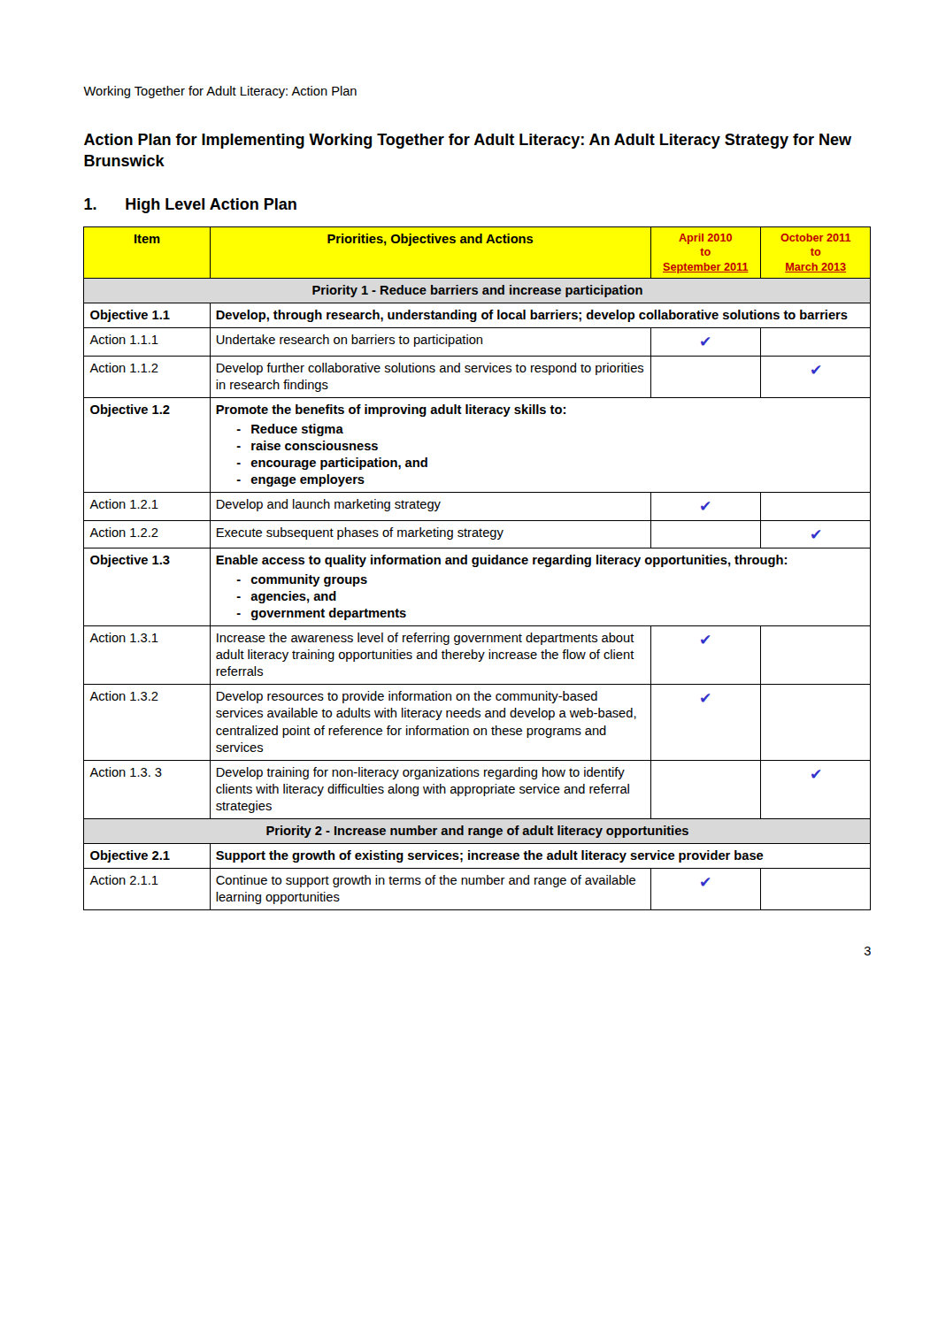Working Together for Adult Literacy: Action Plan
Action Plan for Implementing Working Together for Adult Literacy: An Adult Literacy Strategy for New Brunswick
1. High Level Action Plan
| Item | Priorities, Objectives and Actions | April 2010 to September 2011 | October 2011 to March 2013 |
| --- | --- | --- | --- |
| Priority 1 - Reduce barriers and increase participation |
| Objective 1.1 | Develop, through research, understanding of local barriers; develop collaborative solutions to barriers |
| Action 1.1.1 | Undertake research on barriers to participation | ✔ | |
| Action 1.1.2 | Develop further collaborative solutions and services to respond to priorities in research findings | | ✔ |
| Objective 1.2 | Promote the benefits of improving adult literacy skills to: Reduce stigma raise consciousness encourage participation, and engage employers |
| Action 1.2.1 | Develop and launch marketing strategy | ✔ | |
| Action 1.2.2 | Execute subsequent phases of marketing strategy | | ✔ |
| Objective 1.3 | Enable access to quality information and guidance regarding literacy opportunities, through: community groups agencies, and government departments |
| Action 1.3.1 | Increase the awareness level of referring government departments about adult literacy training opportunities and thereby increase the flow of client referrals | ✔ | |
| Action 1.3.2 | Develop resources to provide information on the community-based services available to adults with literacy needs and develop a web-based, centralized point of reference for information on these programs and services | ✔ | |
| Action 1.3. 3 | Develop training for non-literacy organizations regarding how to identify clients with literacy difficulties along with appropriate service and referral strategies | | ✔ |
| Priority 2 - Increase number and range of adult literacy opportunities |
| Objective 2.1 | Support the growth of existing services; increase the adult literacy service provider base |
| Action 2.1.1 | Continue to support growth in terms of the number and range of available learning opportunities | ✔ | |
3